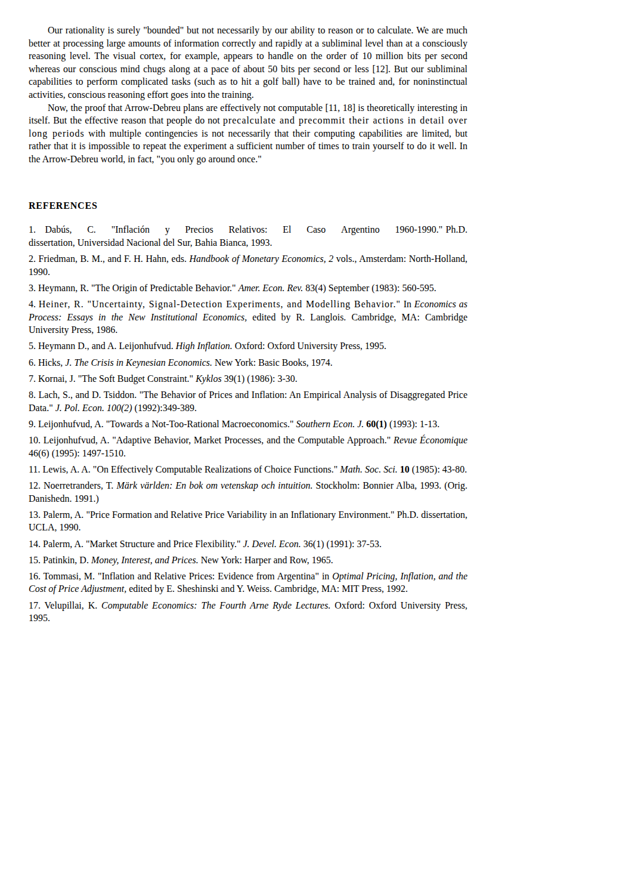Our rationality is surely "bounded" but not necessarily by our ability to reason or to calculate. We are much better at processing large amounts of information correctly and rapidly at a subliminal level than at a consciously reasoning level. The visual cortex, for example, appears to handle on the order of 10 million bits per second whereas our conscious mind chugs along at a pace of about 50 bits per second or less [12]. But our subliminal capabilities to perform complicated tasks (such as to hit a golf ball) have to be trained and, for noninstinctual activities, conscious reasoning effort goes into the training.
Now, the proof that Arrow-Debreu plans are effectively not computable [11, 18] is theoretically interesting in itself. But the effective reason that people do not precalculate and precommit their actions in detail over long periods with multiple contingencies is not necessarily that their computing capabilities are limited, but rather that it is impossible to repeat the experiment a sufficient number of times to train yourself to do it well. In the Arrow-Debreu world, in fact, "you only go around once."
REFERENCES
1. Dabús, C. "Inflación y Precios Relativos: El Caso Argentino 1960-1990." Ph.D. dissertation, Universidad Nacional del Sur, Bahia Bianca, 1993.
2. Friedman, B. M., and F. H. Hahn, eds. Handbook of Monetary Economics, 2 vols., Amsterdam: North-Holland, 1990.
3. Heymann, R. "The Origin of Predictable Behavior." Amer. Econ. Rev. 83(4) September (1983): 560-595.
4. Heiner, R. "Uncertainty, Signal-Detection Experiments, and Modelling Behavior." In Economics as Process: Essays in the New Institutional Economics, edited by R. Langlois. Cambridge, MA: Cambridge University Press, 1986.
5. Heymann D., and A. Leijonhufvud. High Inflation. Oxford: Oxford University Press, 1995.
6. Hicks, J. The Crisis in Keynesian Economics. New York: Basic Books, 1974.
7. Kornai, J. "The Soft Budget Constraint." Kyklos 39(1) (1986): 3-30.
8. Lach, S., and D. Tsiddon. "The Behavior of Prices and Inflation: An Empirical Analysis of Disaggregated Price Data." J. Pol. Econ. 100(2) (1992):349-389.
9. Leijonhufvud, A. "Towards a Not-Too-Rational Macroeconomics." Southern Econ. J. 60(1) (1993): 1-13.
10. Leijonhufvud, A. "Adaptive Behavior, Market Processes, and the Computable Approach." Revue Économique 46(6) (1995): 1497-1510.
11. Lewis, A. A. "On Effectively Computable Realizations of Choice Functions." Math. Soc. Sci. 10 (1985): 43-80.
12. Noerretranders, T. Märk världen: En bok om vetenskap och intuition. Stockholm: Bonnier Alba, 1993. (Orig. Danishedn. 1991.)
13. Palerm, A. "Price Formation and Relative Price Variability in an Inflationary Environment." Ph.D. dissertation, UCLA, 1990.
14. Palerm, A. "Market Structure and Price Flexibility." J. Devel. Econ. 36(1) (1991): 37-53.
15. Patinkin, D. Money, Interest, and Prices. New York: Harper and Row, 1965.
16. Tommasi, M. "Inflation and Relative Prices: Evidence from Argentina" in Optimal Pricing, Inflation, and the Cost of Price Adjustment, edited by E. Sheshinski and Y. Weiss. Cambridge, MA: MIT Press, 1992.
17. Velupillai, K. Computable Economics: The Fourth Arne Ryde Lectures. Oxford: Oxford University Press, 1995.